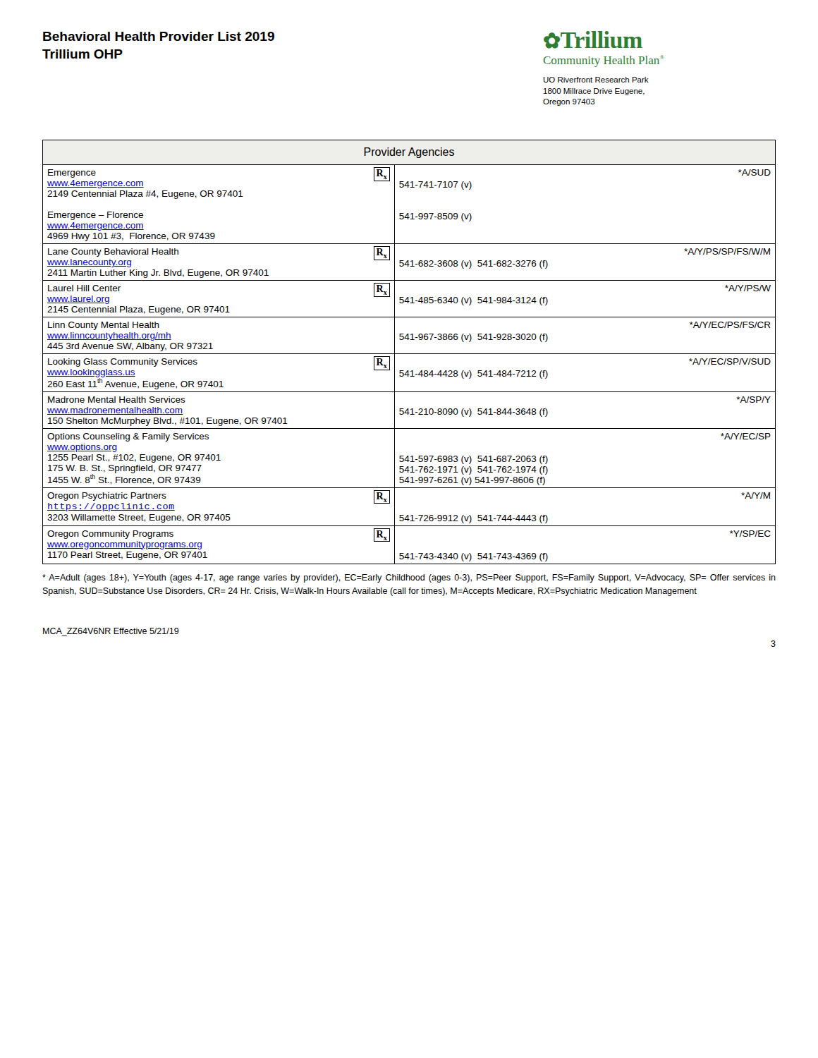Behavioral Health Provider List 2019
Trillium OHP
✿Trillium
Community Health Plan®
UO Riverfront Research Park
1800 Millrace Drive Eugene,
Oregon 97403
| Provider Agencies |
| --- |
| R x Emergence www.4emergence.com 2149 Centennial Plaza #4, Eugene, OR 97401 Emergence – Florence www.4emergence.com 4969 Hwy 101 #3, Florence, OR 97439 | *A/SUD 541-741-7107 (v) 541-997-8509 (v) |
| R x Lane County Behavioral Health www.lanecounty.org 2411 Martin Luther King Jr. Blvd, Eugene, OR 97401 | *A/Y/PS/SP/FS/W/M 541-682-3608 (v) 541-682-3276 (f) |
| R x Laurel Hill Center www.laurel.org 2145 Centennial Plaza, Eugene, OR 97401 | *A/Y/PS/W 541-485-6340 (v) 541-984-3124 (f) |
| Linn County Mental Health www.linncountyhealth.org/mh 445 3rd Avenue SW, Albany, OR 97321 | *A/Y/EC/PS/FS/CR 541-967-3866 (v) 541-928-3020 (f) |
| R x Looking Glass Community Services www.lookingglass.us 260 East 11 th Avenue, Eugene, OR 97401 | *A/Y/EC/SP/V/SUD 541-484-4428 (v) 541-484-7212 (f) |
| Madrone Mental Health Services www.madronementalhealth.com 150 Shelton McMurphey Blvd., #101, Eugene, OR 97401 | *A/SP/Y 541-210-8090 (v) 541-844-3648 (f) |
| Options Counseling & Family Services www.options.org 1255 Pearl St., #102, Eugene, OR 97401 175 W. B. St., Springfield, OR 97477 1455 W. 8 th St., Florence, OR 97439 | *A/Y/EC/SP 541-597-6983 (v) 541-687-2063 (f) 541-762-1971 (v) 541-762-1974 (f) 541-997-6261 (v) 541-997-8606 (f) |
| R x Oregon Psychiatric Partners https://oppclinic.com 3203 Willamette Street, Eugene, OR 97405 | *A/Y/M 541-726-9912 (v) 541-744-4443 (f) |
| R x Oregon Community Programs www.oregoncommunityprograms.org 1170 Pearl Street, Eugene, OR 97401 | *Y/SP/EC 541-743-4340 (v) 541-743-4369 (f) |
* A=Adult (ages 18+), Y=Youth (ages 4-17, age range varies by provider), EC=Early Childhood (ages 0-3), PS=Peer Support, FS=Family Support, V=Advocacy, SP= Offer services in Spanish, SUD=Substance Use Disorders, CR= 24 Hr. Crisis, W=Walk-In Hours Available (call for times), M=Accepts Medicare, RX=Psychiatric Medication Management
MCA_ZZ64V6NR Effective 5/21/19 3